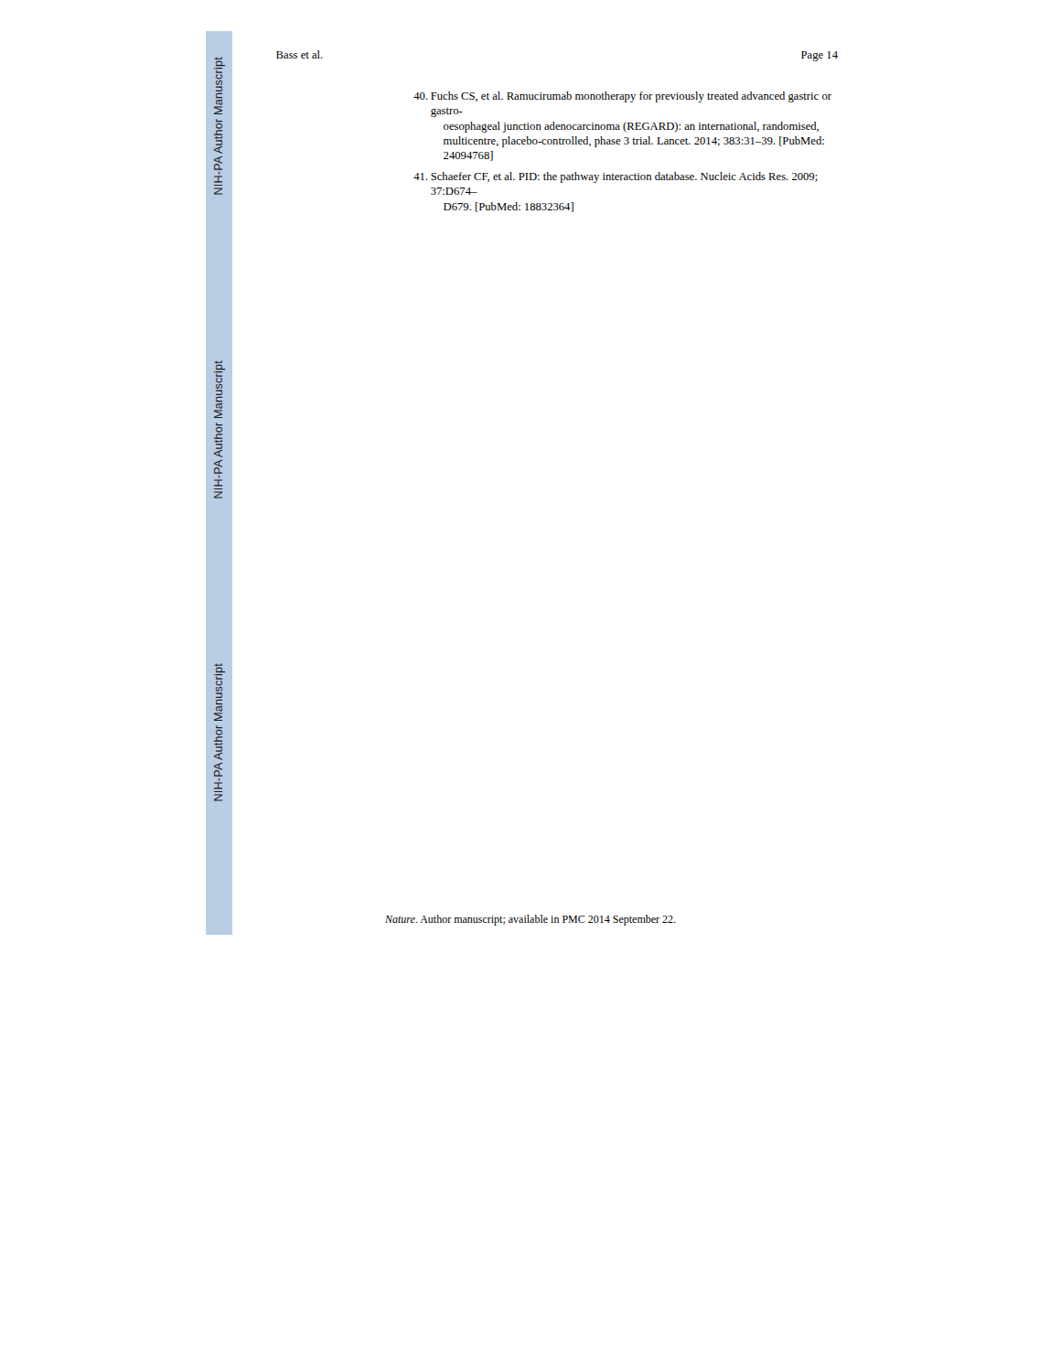NIH-PA Author Manuscript NIH-PA Author Manuscript NIH-PA Author Manuscript
Bass et al. Page 14
40. Fuchs CS, et al. Ramucirumab monotherapy for previously treated advanced gastric or gastro- oesophageal junction adenocarcinoma (REGARD): an international, randomised, multicentre, placebo-controlled, phase 3 trial. Lancet. 2014; 383:31–39. [PubMed: 24094768]
41. Schaefer CF, et al. PID: the pathway interaction database. Nucleic Acids Res. 2009; 37:D674– D679. [PubMed: 18832364]
Nature. Author manuscript; available in PMC 2014 September 22.